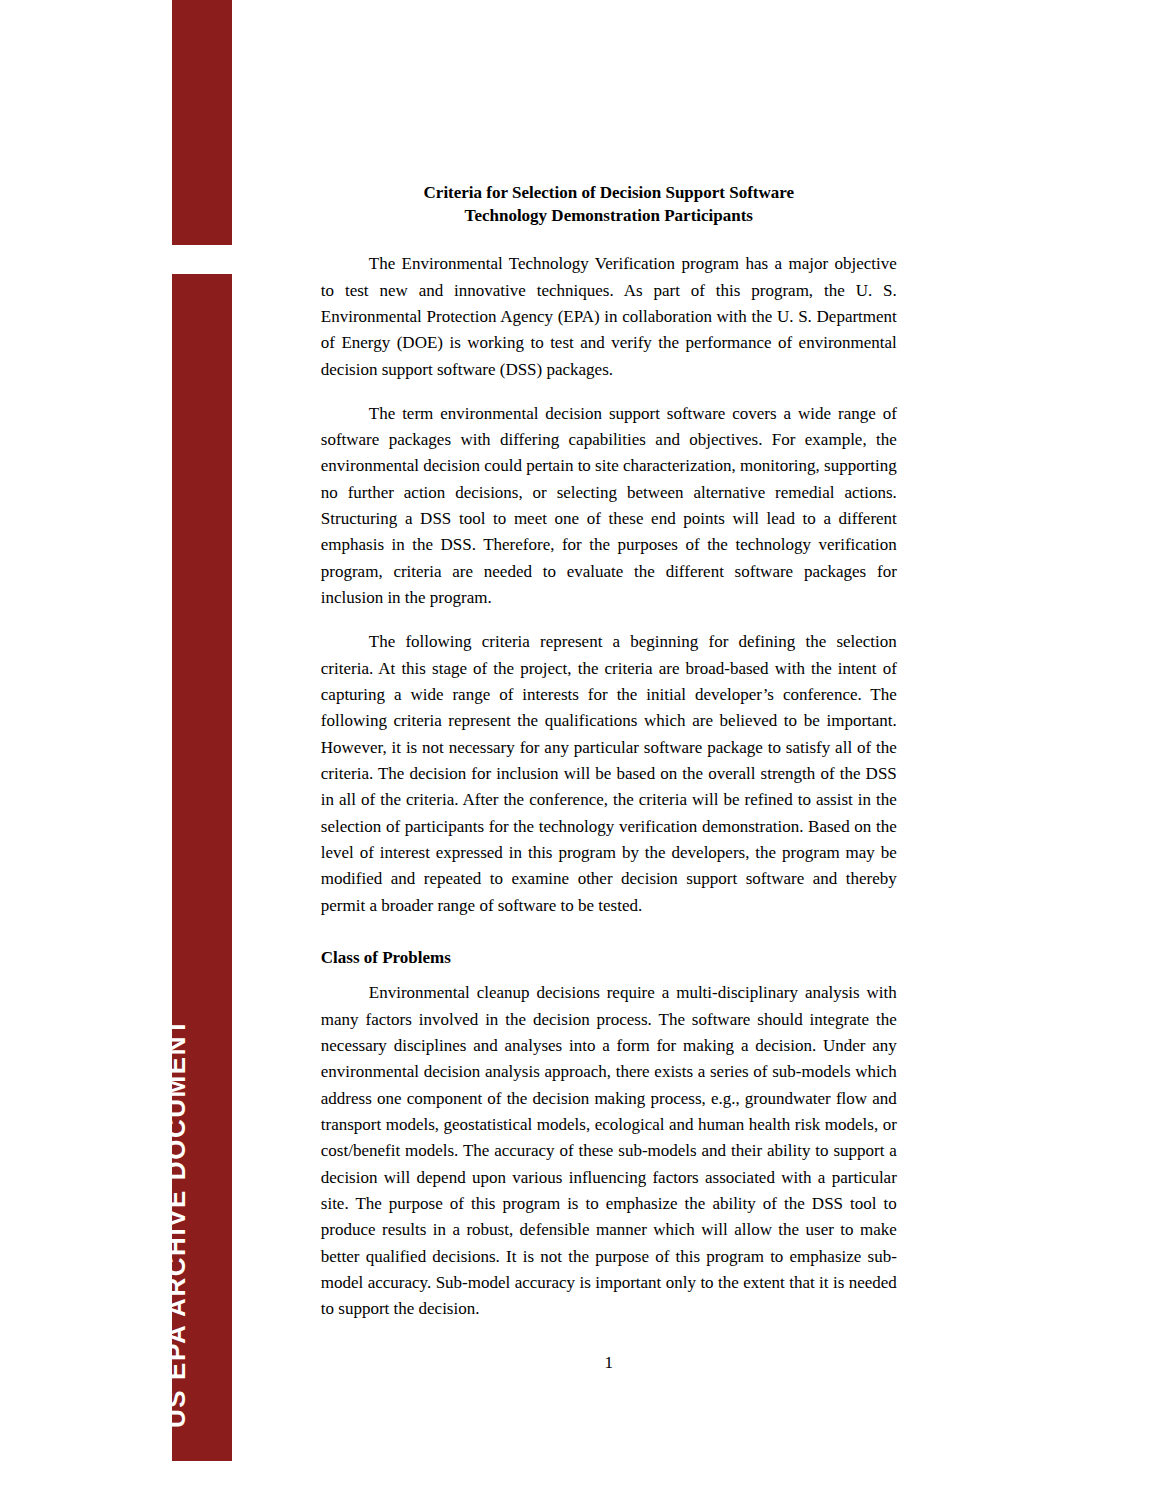US EPA ARCHIVE DOCUMENT
Criteria for Selection of Decision Support Software
Technology Demonstration Participants
The Environmental Technology Verification program has a major objective to test new and innovative techniques. As part of this program, the U. S. Environmental Protection Agency (EPA) in collaboration with the U. S. Department of Energy (DOE) is working to test and verify the performance of environmental decision support software (DSS) packages.
The term environmental decision support software covers a wide range of software packages with differing capabilities and objectives. For example, the environmental decision could pertain to site characterization, monitoring, supporting no further action decisions, or selecting between alternative remedial actions. Structuring a DSS tool to meet one of these end points will lead to a different emphasis in the DSS. Therefore, for the purposes of the technology verification program, criteria are needed to evaluate the different software packages for inclusion in the program.
The following criteria represent a beginning for defining the selection criteria. At this stage of the project, the criteria are broad-based with the intent of capturing a wide range of interests for the initial developer’s conference. The following criteria represent the qualifications which are believed to be important. However, it is not necessary for any particular software package to satisfy all of the criteria. The decision for inclusion will be based on the overall strength of the DSS in all of the criteria. After the conference, the criteria will be refined to assist in the selection of participants for the technology verification demonstration. Based on the level of interest expressed in this program by the developers, the program may be modified and repeated to examine other decision support software and thereby permit a broader range of software to be tested.
Class of Problems
Environmental cleanup decisions require a multi-disciplinary analysis with many factors involved in the decision process. The software should integrate the necessary disciplines and analyses into a form for making a decision. Under any environmental decision analysis approach, there exists a series of sub-models which address one component of the decision making process, e.g., groundwater flow and transport models, geostatistical models, ecological and human health risk models, or cost/benefit models. The accuracy of these sub-models and their ability to support a decision will depend upon various influencing factors associated with a particular site. The purpose of this program is to emphasize the ability of the DSS tool to produce results in a robust, defensible manner which will allow the user to make better qualified decisions. It is not the purpose of this program to emphasize sub-model accuracy. Sub-model accuracy is important only to the extent that it is needed to support the decision.
1